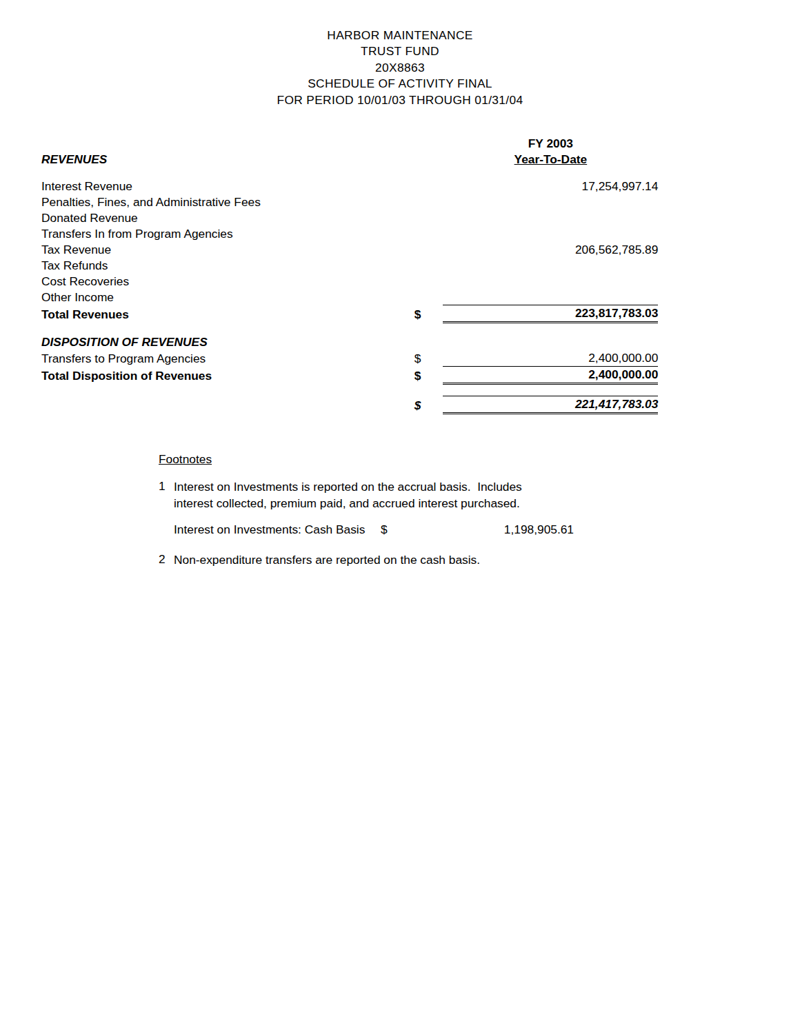HARBOR MAINTENANCE
TRUST FUND
20X8863
SCHEDULE OF ACTIVITY FINAL
FOR PERIOD 10/01/03 THROUGH 01/31/04
| | | FY 2003 | |
| REVENUES | | Year-To-Date | |
| Interest Revenue | | 17,254,997.14 | |
| Penalties, Fines, and Administrative Fees | | | |
| Donated Revenue | | | |
| Transfers In from Program Agencies | | | |
| Tax Revenue | | 206,562,785.89 | |
| Tax Refunds | | | |
| Cost Recoveries | | | |
| Other Income | | | |
| Total Revenues | $ | 223,817,783.03 | |
| DISPOSITION OF REVENUES | | | |
| Transfers to Program Agencies | $ | 2,400,000.00 | |
| Total Disposition of Revenues | $ | 2,400,000.00 | |
| | $ | 221,417,783.03 | |
Footnotes
1
Interest on Investments is reported on the accrual basis. Includes
interest collected, premium paid, and accrued interest purchased.
Interest on Investments: Cash Basis
$
1,198,905.61
2
Non-expenditure transfers are reported on the cash basis.